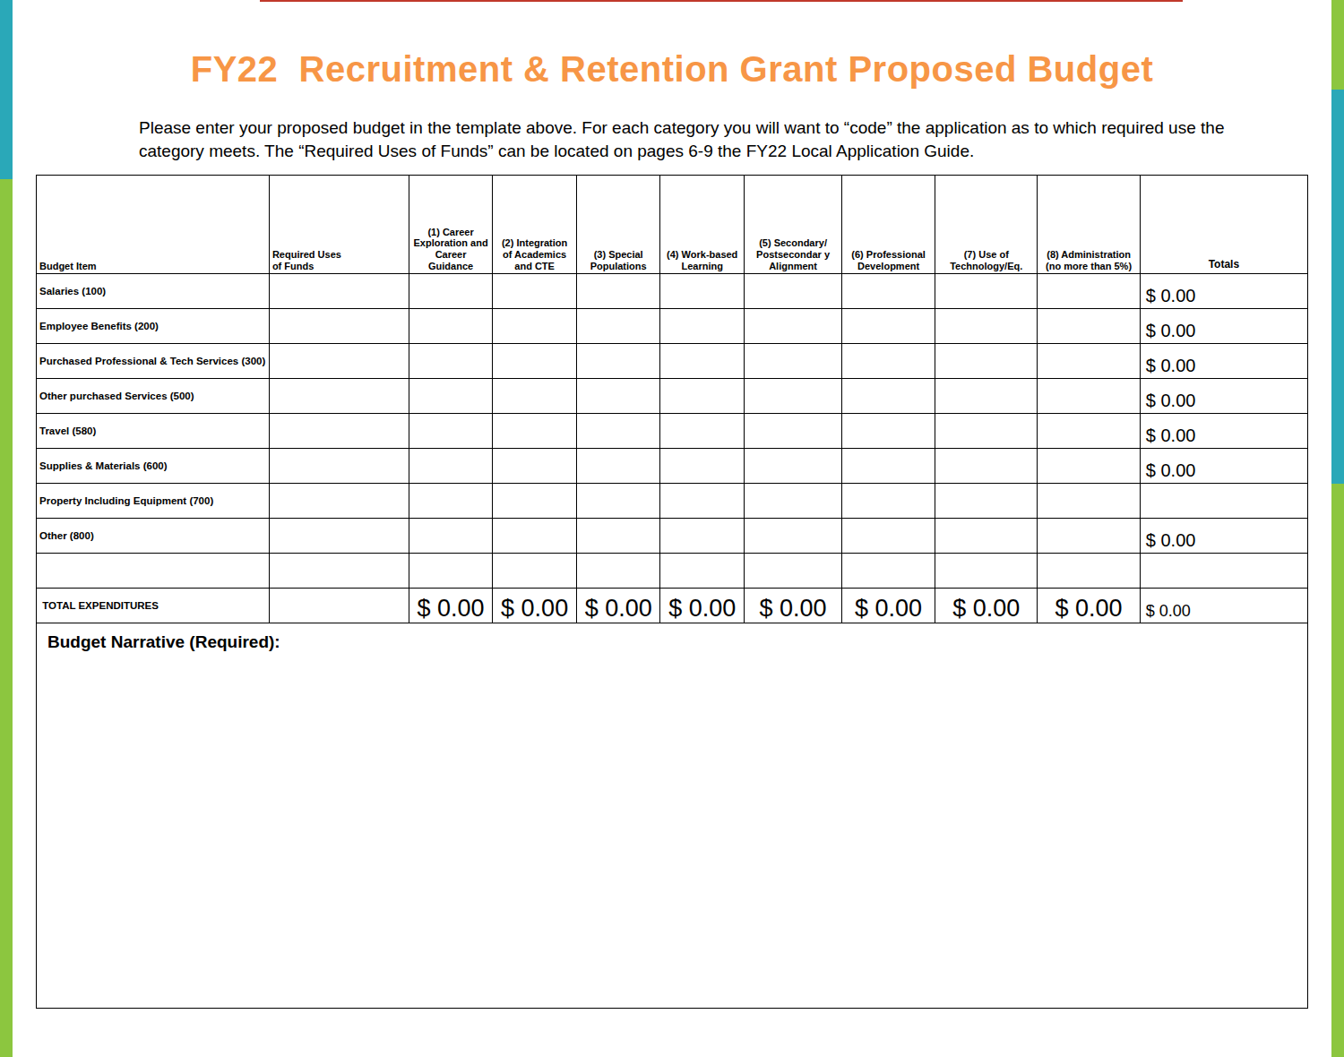FY22 Recruitment & Retention Grant Proposed Budget
Please enter your proposed budget in the template above. For each category you will want to “code” the application as to which required use the category meets. The “Required Uses of Funds” can be located on pages 6-9 the FY22 Local Application Guide.
| Budget Item | Required Uses of Funds | (1) Career Exploration and Career Guidance | (2) Integration of Academics and CTE | (3) Special Populations | (4) Work-based Learning | (5) Secondary/ Postsecondar y Alignment | (6) Professional Development | (7) Use of Technology/Eq. | (8) Administration (no more than 5%) | Totals |
| --- | --- | --- | --- | --- | --- | --- | --- | --- | --- | --- |
| Salaries (100) | | | | | | | | | | $ 0.00 |
| Employee Benefits (200) | | | | | | | | | | $ 0.00 |
| Purchased Professional & Tech Services (300) | | | | | | | | | | $ 0.00 |
| Other purchased Services (500) | | | | | | | | | | $ 0.00 |
| Travel (580) | | | | | | | | | | $ 0.00 |
| Supplies & Materials (600) | | | | | | | | | | $ 0.00 |
| Property Including Equipment (700) | | | | | | | | | | |
| Other (800) | | | | | | | | | | $ 0.00 |
| TOTAL EXPENDITURES | | $ 0.00 | $ 0.00 | $ 0.00 | $ 0.00 | $ 0.00 | $ 0.00 | $ 0.00 | $ 0.00 | $ 0.00 |
Budget Narrative (Required):